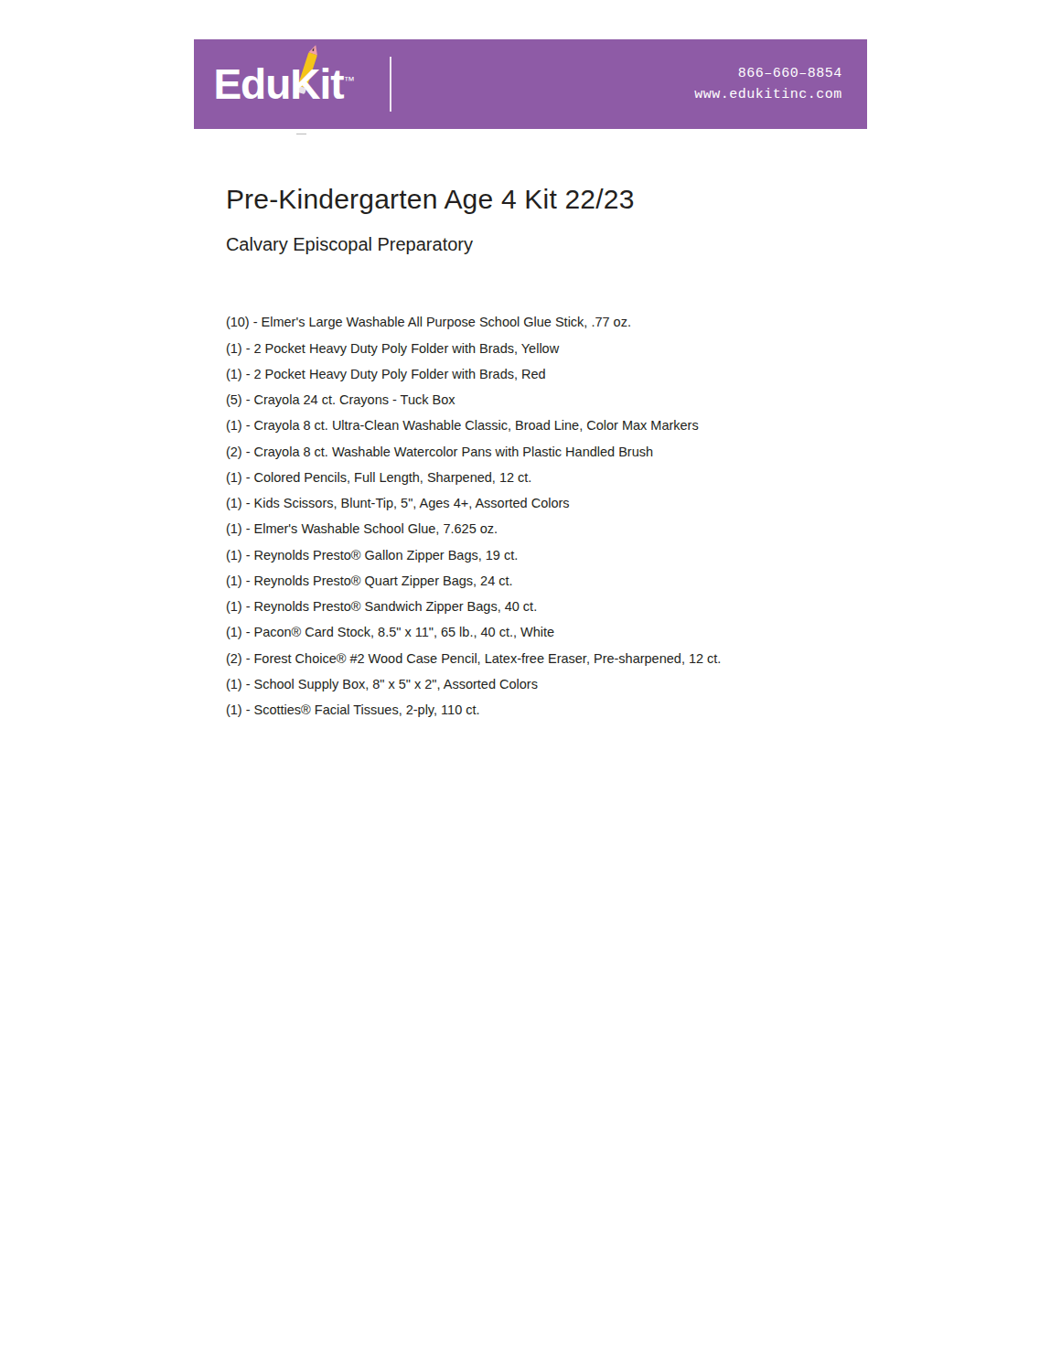EduKit™
866–660–8854
www.edukitinc.com
Pre-Kindergarten Age 4 Kit 22/23
Calvary Episcopal Preparatory
(10) - Elmer's Large Washable All Purpose School Glue Stick, .77 oz.
(1) - 2 Pocket Heavy Duty Poly Folder with Brads, Yellow
(1) - 2 Pocket Heavy Duty Poly Folder with Brads, Red
(5) - Crayola 24 ct. Crayons - Tuck Box
(1) - Crayola 8 ct. Ultra-Clean Washable Classic, Broad Line, Color Max Markers
(2) - Crayola 8 ct. Washable Watercolor Pans with Plastic Handled Brush
(1) - Colored Pencils, Full Length, Sharpened, 12 ct.
(1) - Kids Scissors, Blunt-Tip, 5", Ages 4+, Assorted Colors
(1) - Elmer's Washable School Glue, 7.625 oz.
(1) - Reynolds Presto® Gallon Zipper Bags, 19 ct.
(1) - Reynolds Presto® Quart Zipper Bags, 24 ct.
(1) - Reynolds Presto® Sandwich Zipper Bags, 40 ct.
(1) - Pacon® Card Stock, 8.5" x 11", 65 lb., 40 ct., White
(2) - Forest Choice® #2 Wood Case Pencil, Latex-free Eraser, Pre-sharpened, 12 ct.
(1) - School Supply Box, 8" x 5" x 2", Assorted Colors
(1) - Scotties® Facial Tissues, 2-ply, 110 ct.